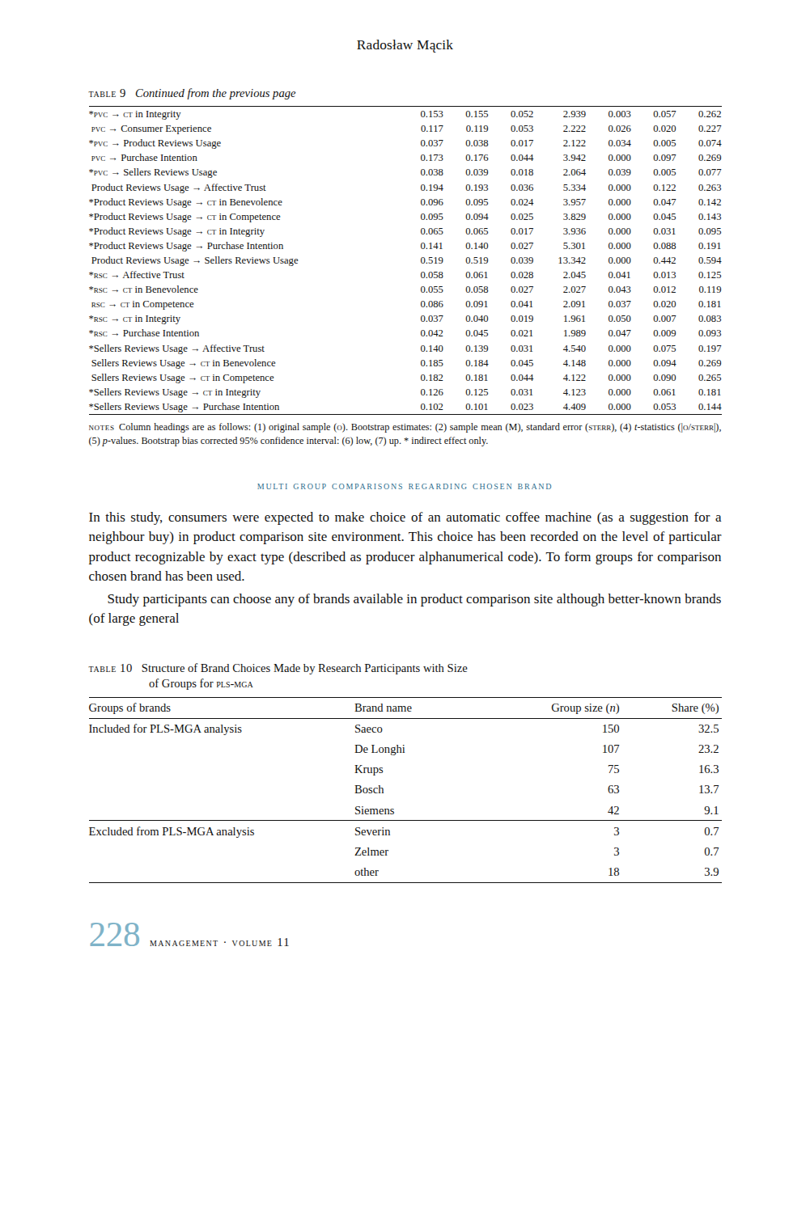Radosław Mącik
table 9 Continued from the previous page
| * pvc → ct in Integrity | 0.153 | 0.155 | 0.052 | 2.939 | 0.003 | 0.057 | 0.262 |
| pvc → Consumer Experience | 0.117 | 0.119 | 0.053 | 2.222 | 0.026 | 0.020 | 0.227 |
| * pvc → Product Reviews Usage | 0.037 | 0.038 | 0.017 | 2.122 | 0.034 | 0.005 | 0.074 |
| pvc → Purchase Intention | 0.173 | 0.176 | 0.044 | 3.942 | 0.000 | 0.097 | 0.269 |
| * pvc → Sellers Reviews Usage | 0.038 | 0.039 | 0.018 | 2.064 | 0.039 | 0.005 | 0.077 |
| Product Reviews Usage → Affective Trust | 0.194 | 0.193 | 0.036 | 5.334 | 0.000 | 0.122 | 0.263 |
| * Product Reviews Usage → ct in Benevolence | 0.096 | 0.095 | 0.024 | 3.957 | 0.000 | 0.047 | 0.142 |
| * Product Reviews Usage → ct in Competence | 0.095 | 0.094 | 0.025 | 3.829 | 0.000 | 0.045 | 0.143 |
| * Product Reviews Usage → ct in Integrity | 0.065 | 0.065 | 0.017 | 3.936 | 0.000 | 0.031 | 0.095 |
| * Product Reviews Usage → Purchase Intention | 0.141 | 0.140 | 0.027 | 5.301 | 0.000 | 0.088 | 0.191 |
| Product Reviews Usage → Sellers Reviews Usage | 0.519 | 0.519 | 0.039 | 13.342 | 0.000 | 0.442 | 0.594 |
| * rsc → Affective Trust | 0.058 | 0.061 | 0.028 | 2.045 | 0.041 | 0.013 | 0.125 |
| * rsc → ct in Benevolence | 0.055 | 0.058 | 0.027 | 2.027 | 0.043 | 0.012 | 0.119 |
| rsc → ct in Competence | 0.086 | 0.091 | 0.041 | 2.091 | 0.037 | 0.020 | 0.181 |
| * rsc → ct in Integrity | 0.037 | 0.040 | 0.019 | 1.961 | 0.050 | 0.007 | 0.083 |
| * rsc → Purchase Intention | 0.042 | 0.045 | 0.021 | 1.989 | 0.047 | 0.009 | 0.093 |
| * Sellers Reviews Usage → Affective Trust | 0.140 | 0.139 | 0.031 | 4.540 | 0.000 | 0.075 | 0.197 |
| Sellers Reviews Usage → ct in Benevolence | 0.185 | 0.184 | 0.045 | 4.148 | 0.000 | 0.094 | 0.269 |
| Sellers Reviews Usage → ct in Competence | 0.182 | 0.181 | 0.044 | 4.122 | 0.000 | 0.090 | 0.265 |
| * Sellers Reviews Usage → ct in Integrity | 0.126 | 0.125 | 0.031 | 4.123 | 0.000 | 0.061 | 0.181 |
| * Sellers Reviews Usage → Purchase Intention | 0.102 | 0.101 | 0.023 | 4.409 | 0.000 | 0.053 | 0.144 |
notes Column headings are as follows: (1) original sample (o). Bootstrap estimates: (2) sample mean (M), standard error (sterr), (4) t-statistics (|o/sterr|), (5) p-values. Bootstrap bias corrected 95% confidence interval: (6) low, (7) up. * indirect effect only.
Multi Group Comparisons Regarding Chosen Brand
In this study, consumers were expected to make choice of an automatic coffee machine (as a suggestion for a neighbour buy) in product comparison site environment. This choice has been recorded on the level of particular product recognizable by exact type (described as producer alphanumerical code). To form groups for comparison chosen brand has been used.
Study participants can choose any of brands available in product comparison site although better-known brands (of large general
table 10 Structure of Brand Choices Made by Research Participants with Sizeof Groups for pls-mga
| Groups of brands | Brand name | Group size ( n ) | Share (%) |
| --- | --- | --- | --- |
| Included for PLS-MGA analysis | Saeco | 150 | 32.5 |
| | De Longhi | 107 | 23.2 |
| | Krups | 75 | 16.3 |
| | Bosch | 63 | 13.7 |
| | Siemens | 42 | 9.1 |
| Excluded from PLS-MGA analysis | Severin | 3 | 0.7 |
| | Zelmer | 3 | 0.7 |
| | other | 18 | 3.9 |
228 management · volume 11